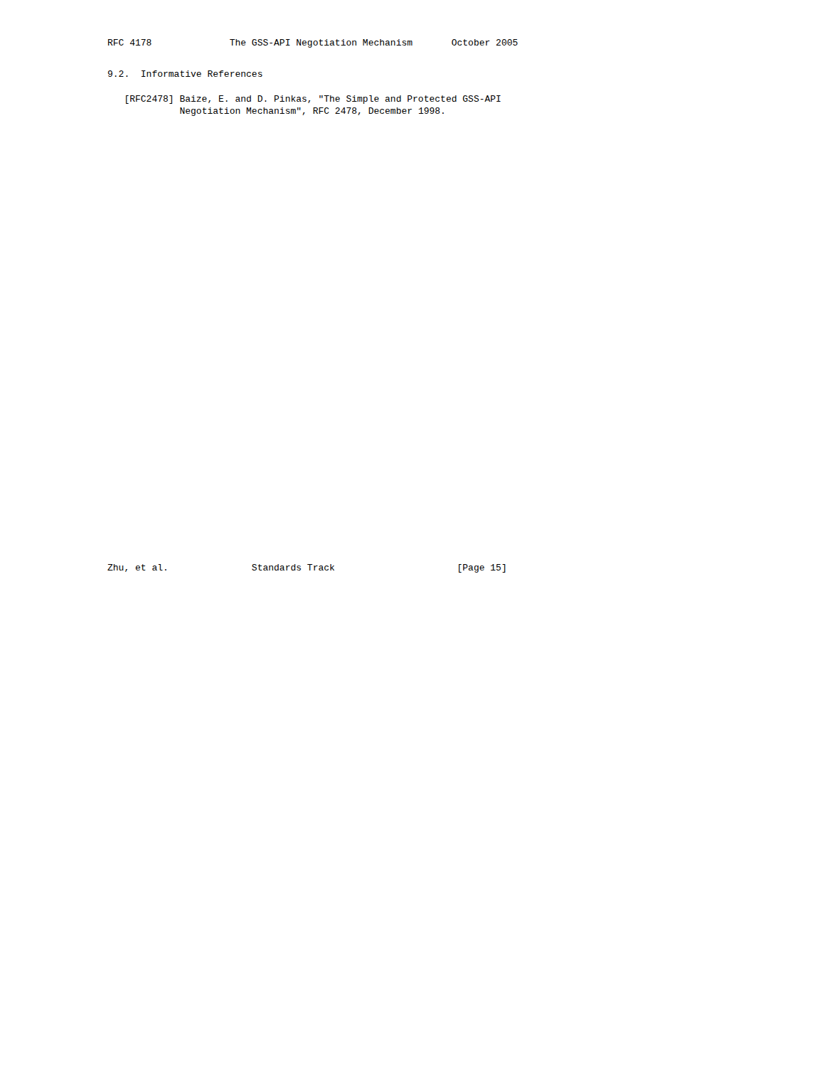RFC 4178              The GSS-API Negotiation Mechanism       October 2005
9.2.  Informative References

   [RFC2478] Baize, E. and D. Pinkas, "The Simple and Protected GSS-API
             Negotiation Mechanism", RFC 2478, December 1998.
Zhu, et al.               Standards Track                      [Page 15]